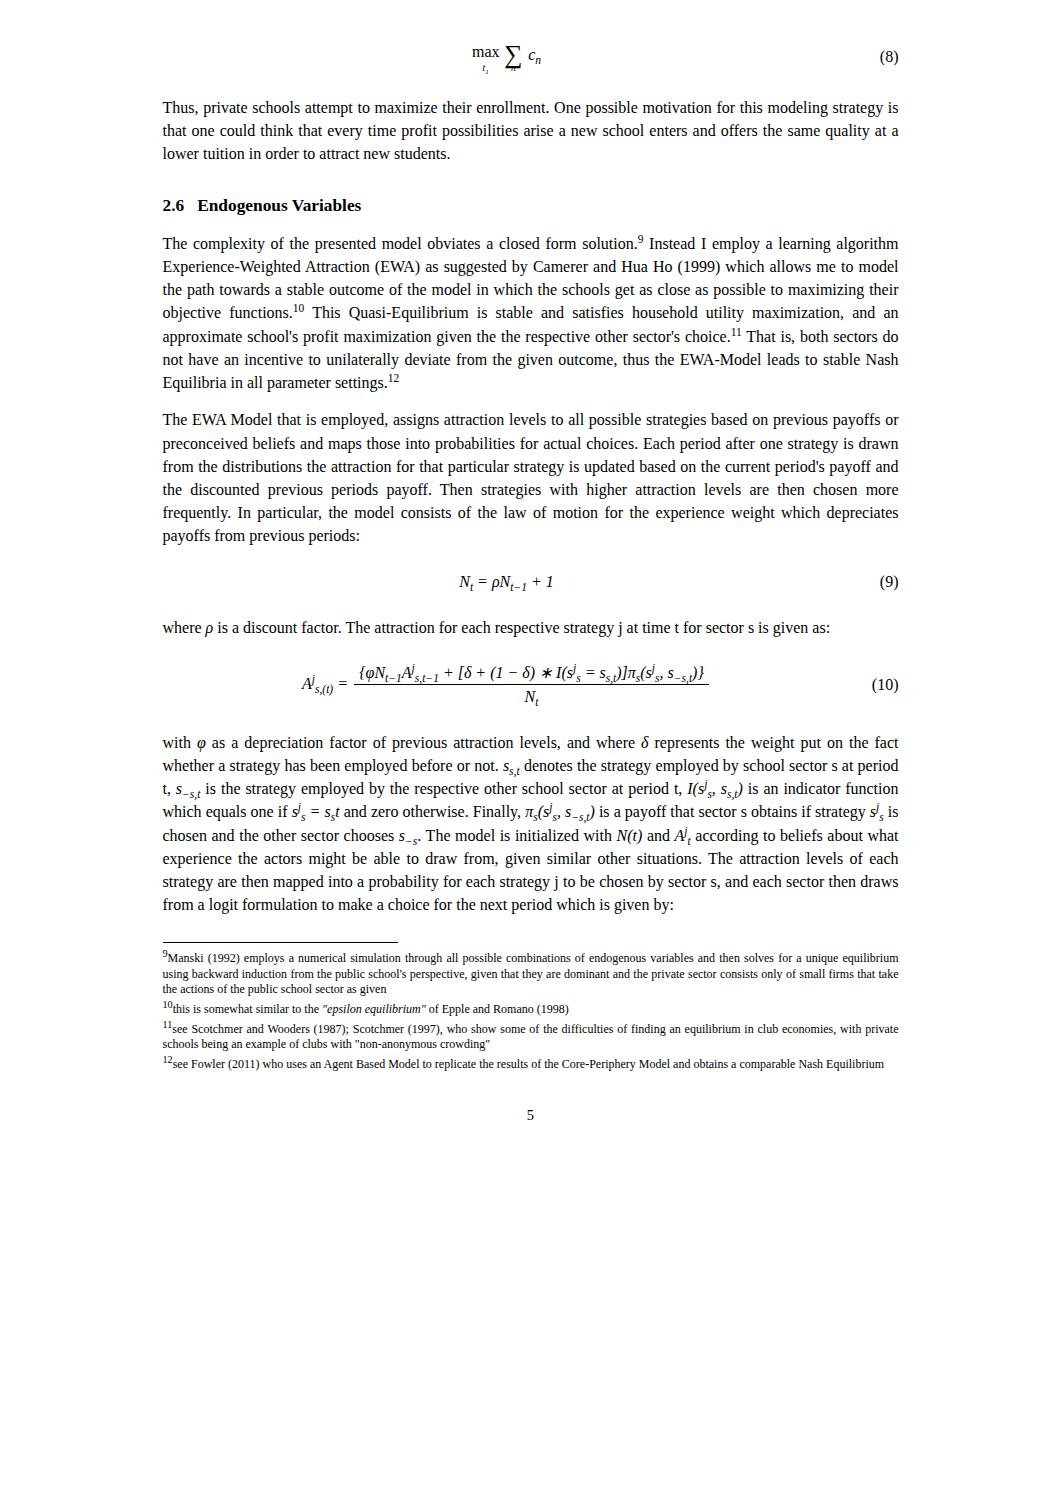max t1∑n cn
(8)
Thus, private schools attempt to maximize their enrollment. One possible motivation for this modeling strategy is that one could think that every time profit possibilities arise a new school enters and offers the same quality at a lower tuition in order to attract new students.
2.6 Endogenous Variables
The complexity of the presented model obviates a closed form solution.9 Instead I employ a learning algorithm Experience-Weighted Attraction (EWA) as suggested by Camerer and Hua Ho (1999) which allows me to model the path towards a stable outcome of the model in which the schools get as close as possible to maximizing their objective functions.10 This Quasi-Equilibrium is stable and satisfies household utility maximization, and an approximate school's profit maximization given the the respective other sector's choice.11 That is, both sectors do not have an incentive to unilaterally deviate from the given outcome, thus the EWA-Model leads to stable Nash Equilibria in all parameter settings.12
The EWA Model that is employed, assigns attraction levels to all possible strategies based on previous payoffs or preconceived beliefs and maps those into probabilities for actual choices. Each period after one strategy is drawn from the distributions the attraction for that particular strategy is updated based on the current period's payoff and the discounted previous periods payoff. Then strategies with higher attraction levels are then chosen more frequently. In particular, the model consists of the law of motion for the experience weight which depreciates payoffs from previous periods:
Nt = ρNt−1 + 1
(9)
where ρ is a discount factor. The attraction for each respective strategy j at time t for sector s is given as:
Ajs,(t) = {φNt−1Ajs,t−1 + [δ + (1 − δ) ∗ I(sjs = ss,t)]πs(sjs, s−s,t)} Nt
(10)
with φ as a depreciation factor of previous attraction levels, and where δ represents the weight put on the fact whether a strategy has been employed before or not. ss,t denotes the strategy employed by school sector s at period t, s−s,t is the strategy employed by the respective other school sector at period t, I(sjs, ss,t) is an indicator function which equals one if sjs = sst and zero otherwise. Finally, πs(sjs, s−s,t) is a payoff that sector s obtains if strategy sjs is chosen and the other sector chooses s−s. The model is initialized with N(t) and Ajt according to beliefs about what experience the actors might be able to draw from, given similar other situations. The attraction levels of each strategy are then mapped into a probability for each strategy j to be chosen by sector s, and each sector then draws from a logit formulation to make a choice for the next period which is given by:
9Manski (1992) employs a numerical simulation through all possible combinations of endogenous variables and then solves for a unique equilibrium using backward induction from the public school's perspective, given that they are dominant and the private sector consists only of small firms that take the actions of the public school sector as given
10this is somewhat similar to the "epsilon equilibrium" of Epple and Romano (1998)
11see Scotchmer and Wooders (1987); Scotchmer (1997), who show some of the difficulties of finding an equilibrium in club economies, with private schools being an example of clubs with "non-anonymous crowding"
12see Fowler (2011) who uses an Agent Based Model to replicate the results of the Core-Periphery Model and obtains a comparable Nash Equilibrium
5